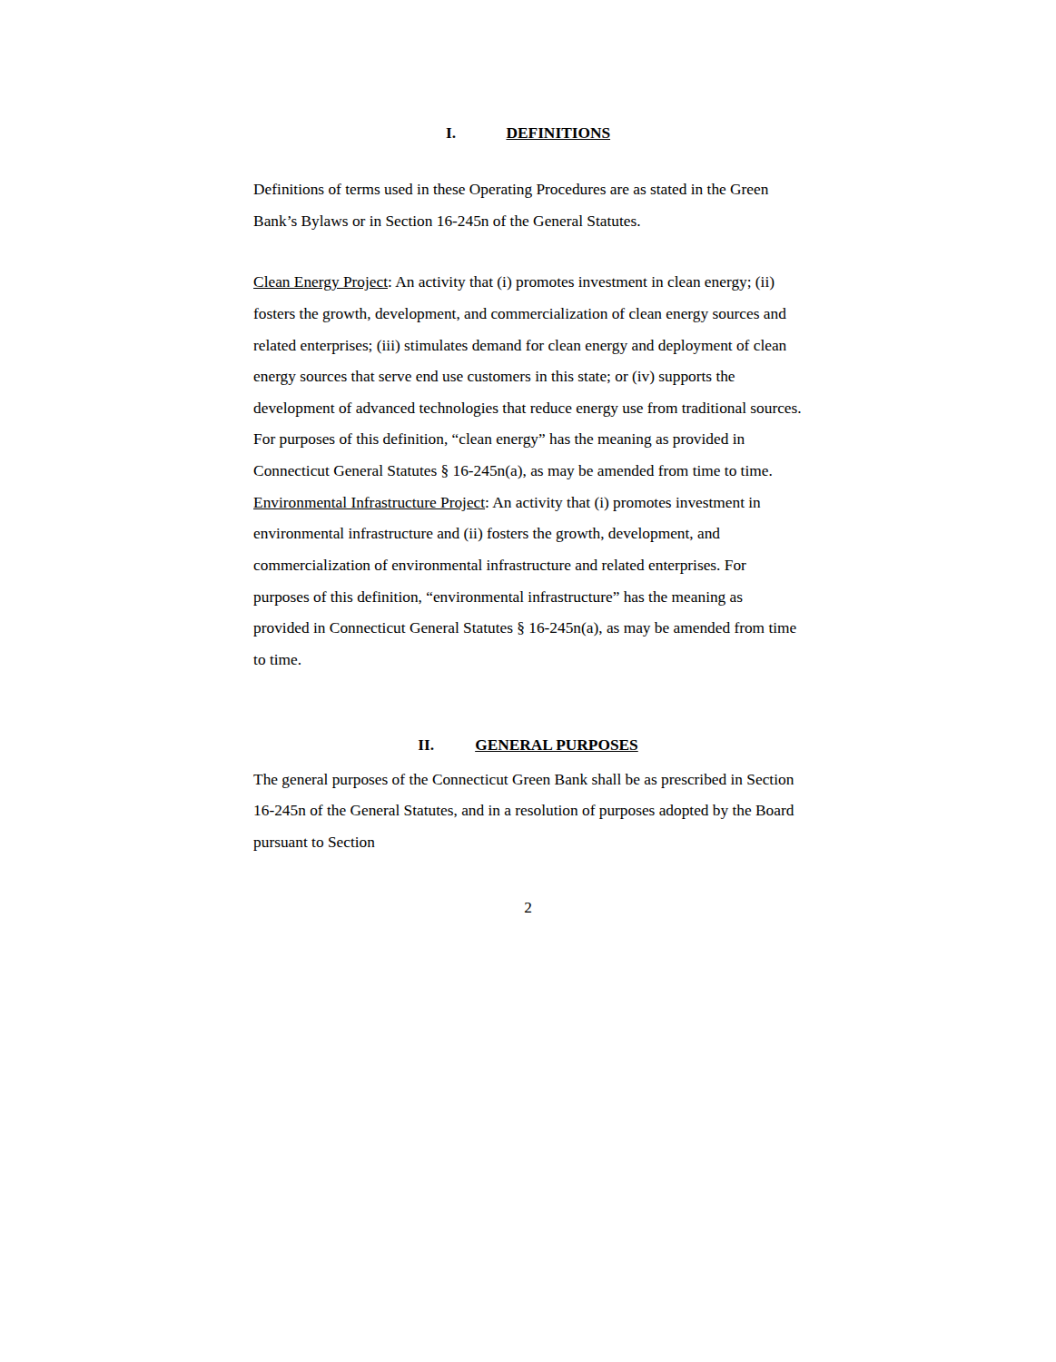I. DEFINITIONS
Definitions of terms used in these Operating Procedures are as stated in the Green Bank’s Bylaws or in Section 16-245n of the General Statutes.
Clean Energy Project: An activity that (i) promotes investment in clean energy; (ii) fosters the growth, development, and commercialization of clean energy sources and related enterprises; (iii) stimulates demand for clean energy and deployment of clean energy sources that serve end use customers in this state; or (iv) supports the development of advanced technologies that reduce energy use from traditional sources. For purposes of this definition, “clean energy” has the meaning as provided in Connecticut General Statutes § 16-245n(a), as may be amended from time to time.
Environmental Infrastructure Project: An activity that (i) promotes investment in environmental infrastructure and (ii) fosters the growth, development, and commercialization of environmental infrastructure and related enterprises. For purposes of this definition, “environmental infrastructure” has the meaning as provided in Connecticut General Statutes § 16-245n(a), as may be amended from time to time.
II. GENERAL PURPOSES
The general purposes of the Connecticut Green Bank shall be as prescribed in Section 16-245n of the General Statutes, and in a resolution of purposes adopted by the Board pursuant to Section
2